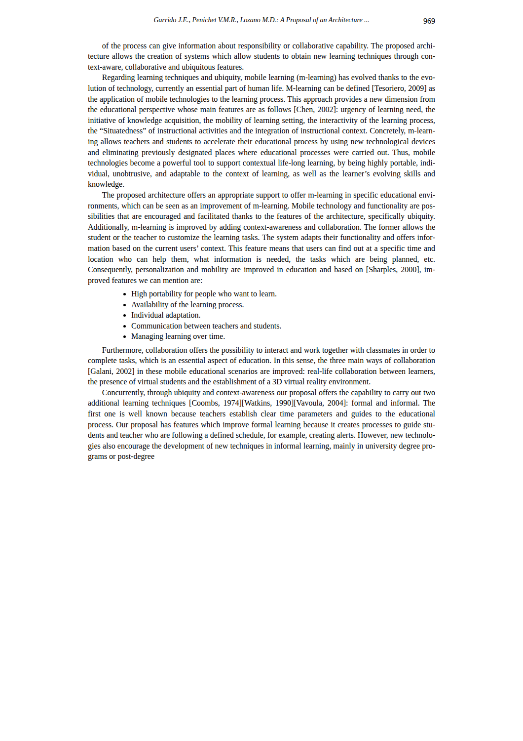Garrido J.E., Penichet V.M.R., Lozano M.D.: A Proposal of an Architecture ... 969
of the process can give information about responsibility or collaborative capability. The proposed architecture allows the creation of systems which allow students to obtain new learning techniques through context-aware, collaborative and ubiquitous features.
Regarding learning techniques and ubiquity, mobile learning (m-learning) has evolved thanks to the evolution of technology, currently an essential part of human life. M-learning can be defined [Tesoriero, 2009] as the application of mobile technologies to the learning process. This approach provides a new dimension from the educational perspective whose main features are as follows [Chen, 2002]: urgency of learning need, the initiative of knowledge acquisition, the mobility of learning setting, the interactivity of the learning process, the “Situatedness” of instructional activities and the integration of instructional context. Concretely, m-learning allows teachers and students to accelerate their educational process by using new technological devices and eliminating previously designated places where educational processes were carried out. Thus, mobile technologies become a powerful tool to support contextual life-long learning, by being highly portable, individual, unobtrusive, and adaptable to the context of learning, as well as the learner’s evolving skills and knowledge.
The proposed architecture offers an appropriate support to offer m-learning in specific educational environments, which can be seen as an improvement of m-learning. Mobile technology and functionality are possibilities that are encouraged and facilitated thanks to the features of the architecture, specifically ubiquity. Additionally, m-learning is improved by adding context-awareness and collaboration. The former allows the student or the teacher to customize the learning tasks. The system adapts their functionality and offers information based on the current users’ context. This feature means that users can find out at a specific time and location who can help them, what information is needed, the tasks which are being planned, etc. Consequently, personalization and mobility are improved in education and based on [Sharples, 2000], improved features we can mention are:
High portability for people who want to learn.
Availability of the learning process.
Individual adaptation.
Communication between teachers and students.
Managing learning over time.
Furthermore, collaboration offers the possibility to interact and work together with classmates in order to complete tasks, which is an essential aspect of education. In this sense, the three main ways of collaboration [Galani, 2002] in these mobile educational scenarios are improved: real-life collaboration between learners, the presence of virtual students and the establishment of a 3D virtual reality environment.
Concurrently, through ubiquity and context-awareness our proposal offers the capability to carry out two additional learning techniques [Coombs, 1974][Watkins, 1990][Vavoula, 2004]: formal and informal. The first one is well known because teachers establish clear time parameters and guides to the educational process. Our proposal has features which improve formal learning because it creates processes to guide students and teacher who are following a defined schedule, for example, creating alerts. However, new technologies also encourage the development of new techniques in informal learning, mainly in university degree programs or post-degree